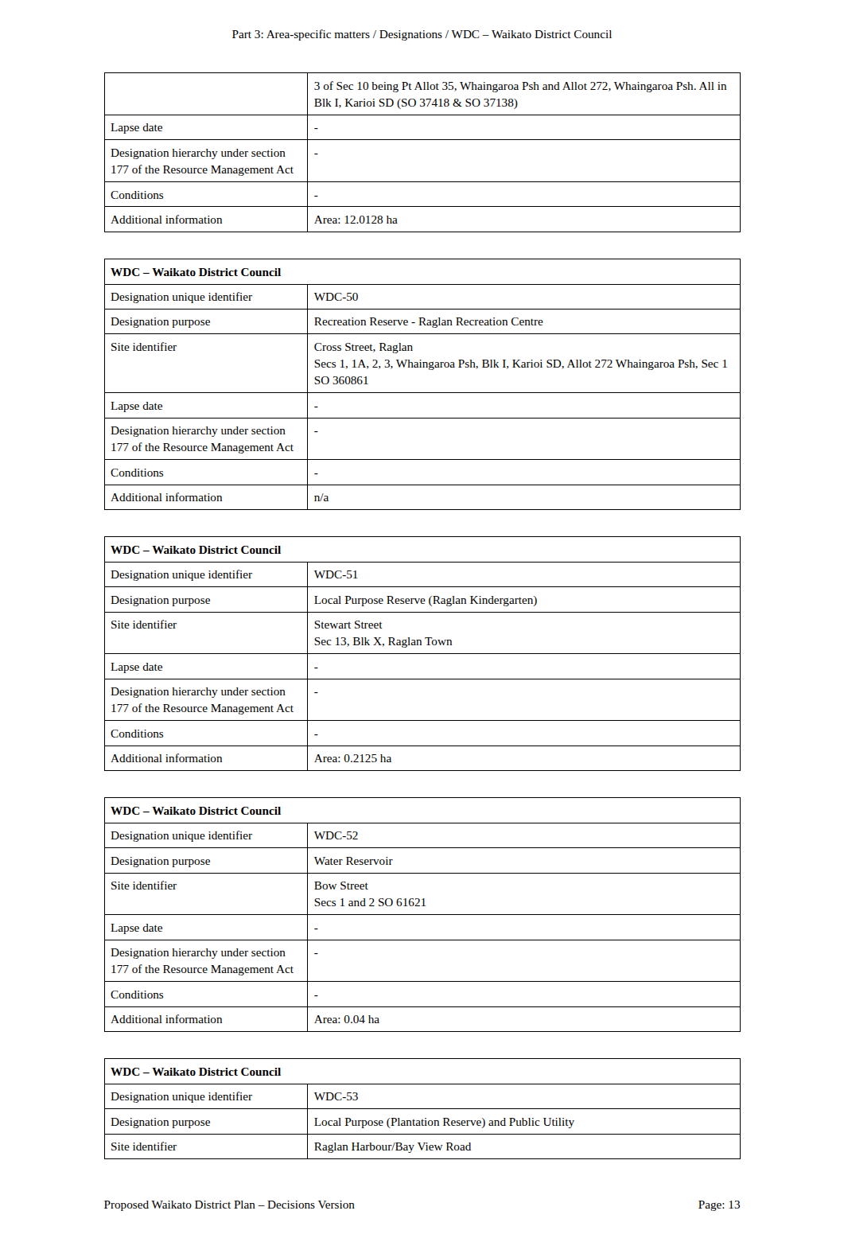Part 3: Area-specific matters / Designations / WDC – Waikato District Council
| | 3 of Sec 10 being Pt Allot 35, Whaingaroa Psh and Allot 272, Whaingaroa Psh. All in Blk I, Karioi SD (SO 37418 & SO 37138) |
| Lapse date | - |
| Designation hierarchy under section 177 of the Resource Management Act | - |
| Conditions | - |
| Additional information | Area: 12.0128 ha |
WDC – Waikato District Council
| Designation unique identifier | WDC-50 |
| Designation purpose | Recreation Reserve - Raglan Recreation Centre |
| Site identifier | Cross Street, Raglan Secs 1, 1A, 2, 3, Whaingaroa Psh, Blk I, Karioi SD, Allot 272 Whaingaroa Psh, Sec 1 SO 360861 |
| Lapse date | - |
| Designation hierarchy under section 177 of the Resource Management Act | - |
| Conditions | - |
| Additional information | n/a |
WDC – Waikato District Council
| Designation unique identifier | WDC-51 |
| Designation purpose | Local Purpose Reserve (Raglan Kindergarten) |
| Site identifier | Stewart Street Sec 13, Blk X, Raglan Town |
| Lapse date | - |
| Designation hierarchy under section 177 of the Resource Management Act | - |
| Conditions | - |
| Additional information | Area: 0.2125 ha |
WDC – Waikato District Council
| Designation unique identifier | WDC-52 |
| Designation purpose | Water Reservoir |
| Site identifier | Bow Street Secs 1 and 2 SO 61621 |
| Lapse date | - |
| Designation hierarchy under section 177 of the Resource Management Act | - |
| Conditions | - |
| Additional information | Area: 0.04 ha |
WDC – Waikato District Council
| Designation unique identifier | WDC-53 |
| Designation purpose | Local Purpose (Plantation Reserve) and Public Utility |
| Site identifier | Raglan Harbour/Bay View Road |
Proposed Waikato District Plan – Decisions Version Page: 13